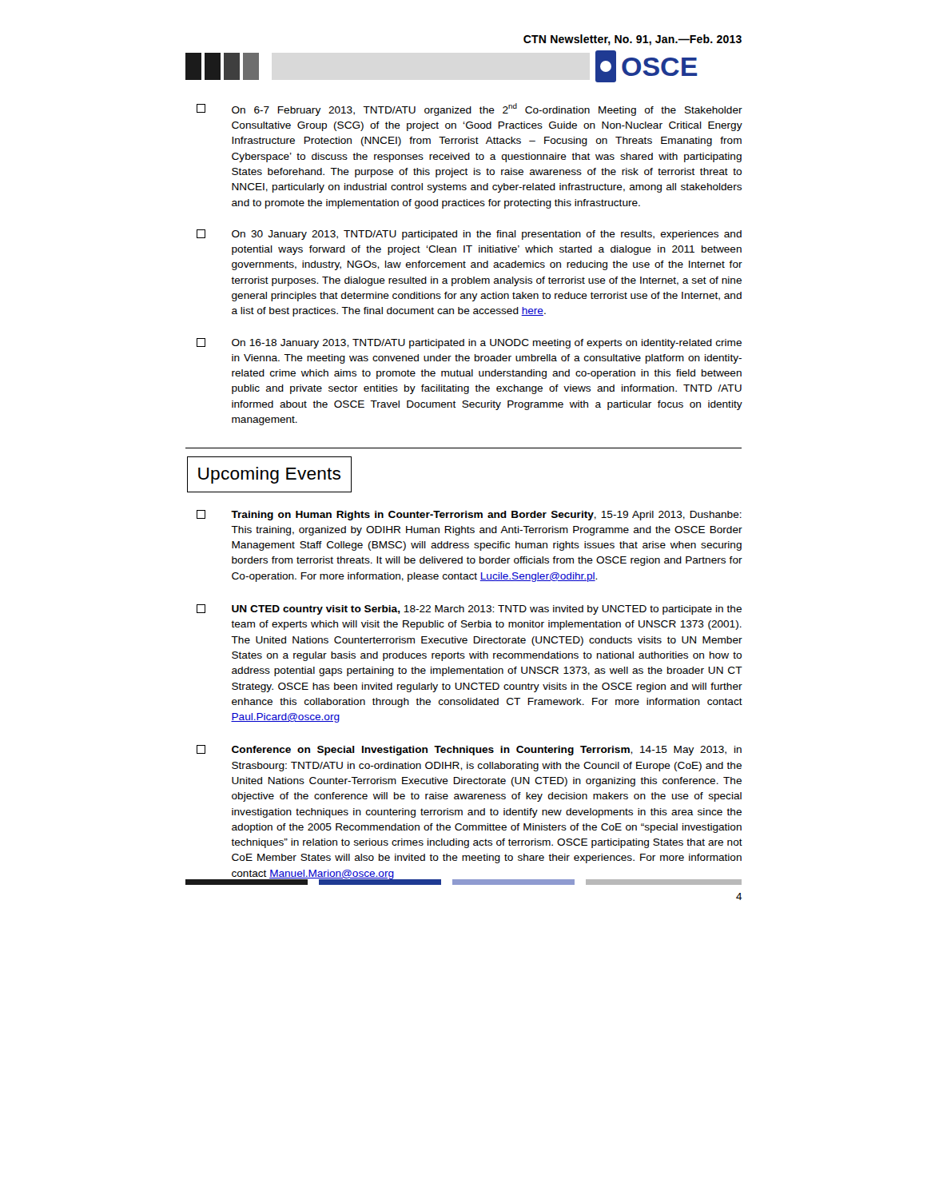CTN Newsletter, No. 91, Jan.—Feb. 2013
OSCE
On 6-7 February 2013, TNTD/ATU organized the 2nd Co-ordination Meeting of the Stakeholder Consultative Group (SCG) of the project on ‘Good Practices Guide on Non-Nuclear Critical Energy Infrastructure Protection (NNCEI) from Terrorist Attacks – Focusing on Threats Emanating from Cyberspace’ to discuss the responses received to a questionnaire that was shared with participating States beforehand. The purpose of this project is to raise awareness of the risk of terrorist threat to NNCEI, particularly on industrial control systems and cyber-related infrastructure, among all stakeholders and to promote the implementation of good practices for protecting this infrastructure.
On 30 January 2013, TNTD/ATU participated in the final presentation of the results, experiences and potential ways forward of the project ‘Clean IT initiative’ which started a dialogue in 2011 between governments, industry, NGOs, law enforcement and academics on reducing the use of the Internet for terrorist purposes. The dialogue resulted in a problem analysis of terrorist use of the Internet, a set of nine general principles that determine conditions for any action taken to reduce terrorist use of the Internet, and a list of best practices. The final document can be accessed here.
On 16-18 January 2013, TNTD/ATU participated in a UNODC meeting of experts on identity-related crime in Vienna. The meeting was convened under the broader umbrella of a consultative platform on identity-related crime which aims to promote the mutual understanding and co-operation in this field between public and private sector entities by facilitating the exchange of views and information. TNTD /ATU informed about the OSCE Travel Document Security Programme with a particular focus on identity management.
Upcoming Events
Training on Human Rights in Counter-Terrorism and Border Security, 15-19 April 2013, Dushanbe: This training, organized by ODIHR Human Rights and Anti-Terrorism Programme and the OSCE Border Management Staff College (BMSC) will address specific human rights issues that arise when securing borders from terrorist threats. It will be delivered to border officials from the OSCE region and Partners for Co-operation. For more information, please contact Lucile.Sengler@odihr.pl.
UN CTED country visit to Serbia, 18-22 March 2013: TNTD was invited by UNCTED to participate in the team of experts which will visit the Republic of Serbia to monitor implementation of UNSCR 1373 (2001). The United Nations Counterterrorism Executive Directorate (UNCTED) conducts visits to UN Member States on a regular basis and produces reports with recommendations to national authorities on how to address potential gaps pertaining to the implementation of UNSCR 1373, as well as the broader UN CT Strategy. OSCE has been invited regularly to UNCTED country visits in the OSCE region and will further enhance this collaboration through the consolidated CT Framework. For more information contact Paul.Picard@osce.org
Conference on Special Investigation Techniques in Countering Terrorism, 14-15 May 2013, in Strasbourg: TNTD/ATU in co-ordination ODIHR, is collaborating with the Council of Europe (CoE) and the United Nations Counter-Terrorism Executive Directorate (UN CTED) in organizing this conference. The objective of the conference will be to raise awareness of key decision makers on the use of special investigation techniques in countering terrorism and to identify new developments in this area since the adoption of the 2005 Recommendation of the Committee of Ministers of the CoE on “special investigation techniques” in relation to serious crimes including acts of terrorism. OSCE participating States that are not CoE Member States will also be invited to the meeting to share their experiences. For more information contact Manuel.Marion@osce.org
4